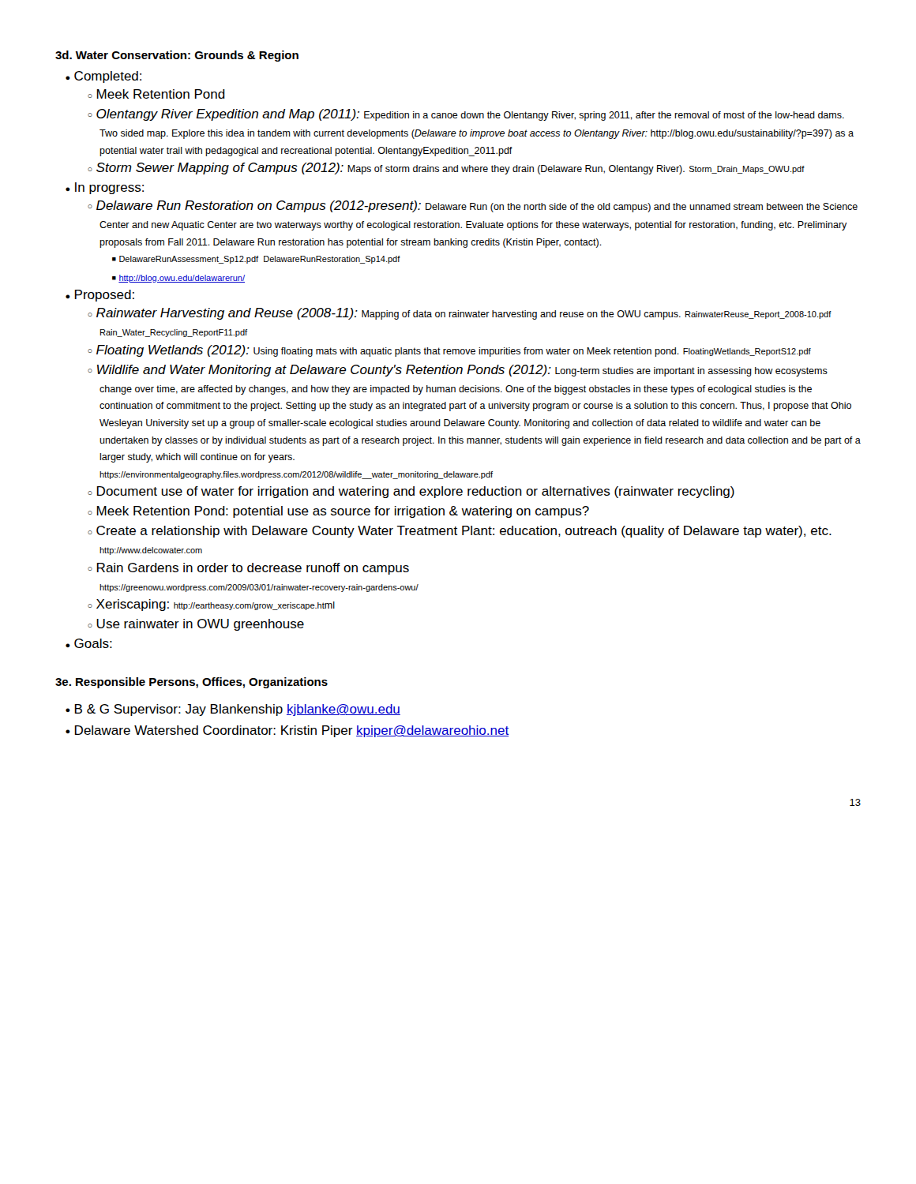3d. Water Conservation: Grounds & Region
Completed:
Meek Retention Pond
Olentangy River Expedition and Map (2011): Expedition in a canoe down the Olentangy River, spring 2011, after the removal of most of the low-head dams. Two sided map. Explore this idea in tandem with current developments (Delaware to improve boat access to Olentangy River: http://blog.owu.edu/sustainability/?p=397) as a potential water trail with pedagogical and recreational potential. OlentangyExpedition_2011.pdf
Storm Sewer Mapping of Campus (2012): Maps of storm drains and where they drain (Delaware Run, Olentangy River). Storm_Drain_Maps_OWU.pdf
In progress:
Delaware Run Restoration on Campus (2012-present): Delaware Run (on the north side of the old campus) and the unnamed stream between the Science Center and new Aquatic Center are two waterways worthy of ecological restoration. Evaluate options for these waterways, potential for restoration, funding, etc. Preliminary proposals from Fall 2011. Delaware Run restoration has potential for stream banking credits (Kristin Piper, contact).
DelawareRunAssessment_Sp12.pdf DelawareRunRestoration_Sp14.pdf
http://blog.owu.edu/delawarerun/
Proposed:
Rainwater Harvesting and Reuse (2008-11): Mapping of data on rainwater harvesting and reuse on the OWU campus. RainwaterReuse_Report_2008-10.pdf Rain_Water_Recycling_ReportF11.pdf
Floating Wetlands (2012): Using floating mats with aquatic plants that remove impurities from water on Meek retention pond. FloatingWetlands_ReportS12.pdf
Wildlife and Water Monitoring at Delaware County's Retention Ponds (2012): Long-term studies are important in assessing how ecosystems change over time, are affected by changes, and how they are impacted by human decisions. One of the biggest obstacles in these types of ecological studies is the continuation of commitment to the project. Setting up the study as an integrated part of a university program or course is a solution to this concern. Thus, I propose that Ohio Wesleyan University set up a group of smaller-scale ecological studies around Delaware County. Monitoring and collection of data related to wildlife and water can be undertaken by classes or by individual students as part of a research project. In this manner, students will gain experience in field research and data collection and be part of a larger study, which will continue on for years.
https://environmentalgeography.files.wordpress.com/2012/08/wildlife__water_monitoring_delaware.pdf
Document use of water for irrigation and watering and explore reduction or alternatives (rainwater recycling)
Meek Retention Pond: potential use as source for irrigation & watering on campus?
Create a relationship with Delaware County Water Treatment Plant: education, outreach (quality of Delaware tap water), etc. http://www.delcowater.com
Rain Gardens in order to decrease runoff on campus
https://greenowu.wordpress.com/2009/03/01/rainwater-recovery-rain-gardens-owu/
Xeriscaping: http://eartheasy.com/grow_xeriscape.ht ml
Use rainwater in OWU greenhouse
Goals:
3e. Responsible Persons, Offices, Organizations
B & G Supervisor: Jay Blankenship kjblanke@owu.edu
Delaware Watershed Coordinator: Kristin Piper kpiper@delawareohio.net
13